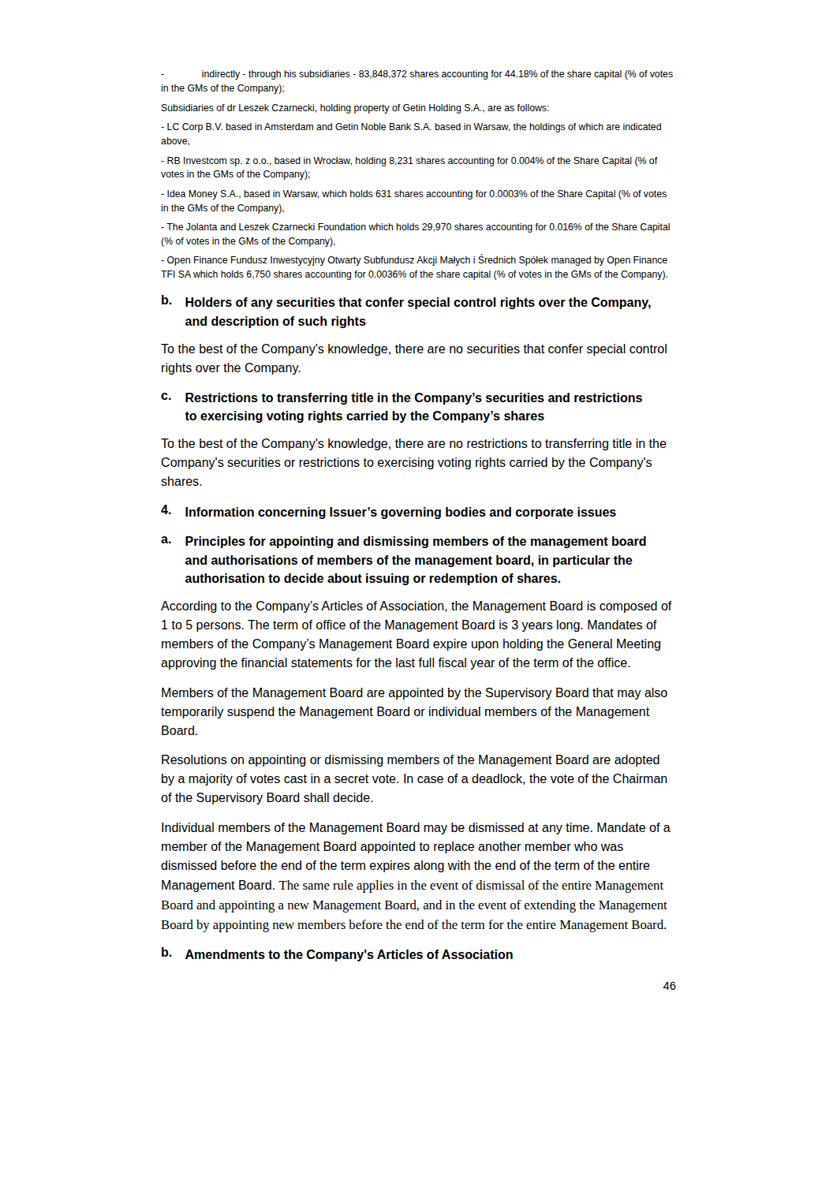- indirectly - through his subsidiaries - 83,848,372 shares accounting for 44.18% of the share capital (% of votes in the GMs of the Company);
Subsidiaries of dr Leszek Czarnecki, holding property of Getin Holding S.A., are as follows:
- LC Corp B.V. based in Amsterdam and Getin Noble Bank S.A. based in Warsaw, the holdings of which are indicated above,
- RB Investcom sp. z o.o., based in Wrocław, holding 8,231 shares accounting for 0.004% of the Share Capital (% of votes in the GMs of the Company);
- Idea Money S.A., based in Warsaw, which holds 631 shares accounting for 0.0003% of the Share Capital (% of votes in the GMs of the Company),
- The Jolanta and Leszek Czarnecki Foundation which holds 29,970 shares accounting for 0.016% of the Share Capital (% of votes in the GMs of the Company),
- Open Finance Fundusz Inwestycyjny Otwarty Subfundusz Akcji Małych i Średnich Spółek managed by Open Finance TFI SA which holds 6,750 shares accounting for 0.0036% of the share capital (% of votes in the GMs of the Company).
b.
Holders of any securities that confer special control rights over the Company, and description of such rights
To the best of the Company's knowledge, there are no securities that confer special control rights over the Company.
c.
Restrictions to transferring title in the Company’s securities and restrictions to exercising voting rights carried by the Company’s shares
To the best of the Company's knowledge, there are no restrictions to transferring title in the Company's securities or restrictions to exercising voting rights carried by the Company's shares.
4.
Information concerning Issuer’s governing bodies and corporate issues
a.
Principles for appointing and dismissing members of the management board and authorisations of members of the management board, in particular the authorisation to decide about issuing or redemption of shares.
According to the Company’s Articles of Association, the Management Board is composed of 1 to 5 persons. The term of office of the Management Board is 3 years long. Mandates of members of the Company’s Management Board expire upon holding the General Meeting approving the financial statements for the last full fiscal year of the term of the office.
Members of the Management Board are appointed by the Supervisory Board that may also temporarily suspend the Management Board or individual members of the Management Board.
Resolutions on appointing or dismissing members of the Management Board are adopted by a majority of votes cast in a secret vote. In case of a deadlock, the vote of the Chairman of the Supervisory Board shall decide.
Individual members of the Management Board may be dismissed at any time. Mandate of a member of the Management Board appointed to replace another member who was dismissed before the end of the term expires along with the end of the term of the entire Management Board. The same rule applies in the event of dismissal of the entire Management Board and appointing a new Management Board, and in the event of extending the Management Board by appointing new members before the end of the term for the entire Management Board.
b.
Amendments to the Company's Articles of Association
46